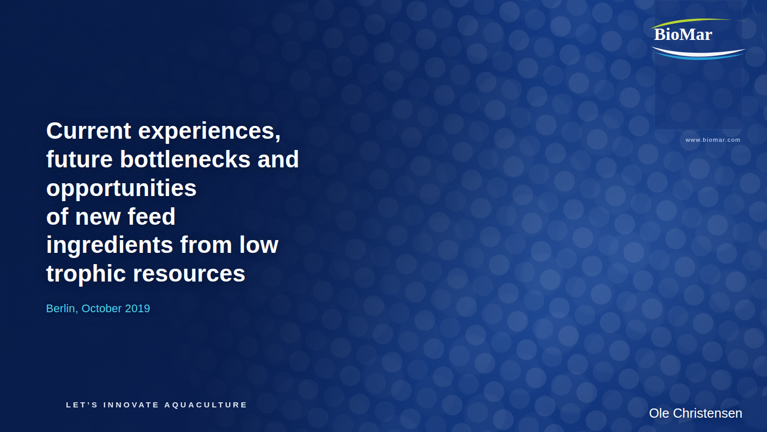BioMar
www.biomar.com
Current experiences,
future bottlenecks and opportunities
of new feed ingredients from low
trophic resources
Berlin, October 2019
Let’s innovate aquaculture
Ole Christensen